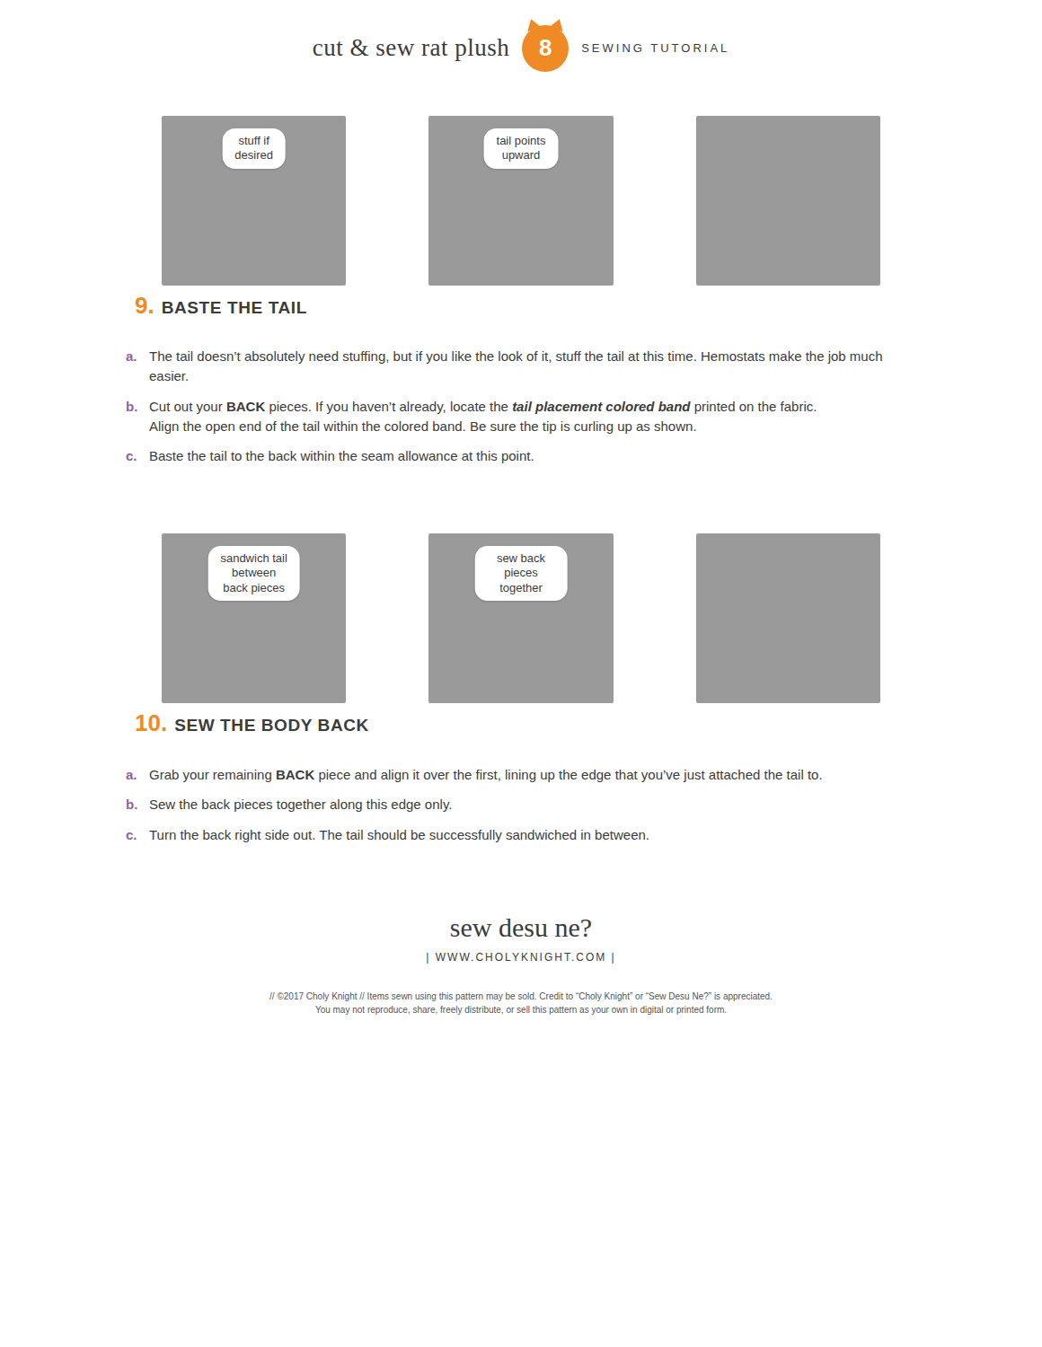cut & sew rat plush 8 sewing tutorial
stuff if
desired
tail points
upward
9. Baste the Tail
The tail doesn’t absolutely need stuffing, but if you like the look of it, stuff the tail at this time. Hemostats make the job much easier.
Cut out your BACK pieces. If you haven’t already, locate the tail placement colored band printed on the fabric.
Align the open end of the tail within the colored band. Be sure the tip is curling up as shown.
Baste the tail to the back within the seam allowance at this point.
sandwich tail
between back pieces
sew back
pieces together
10. Sew the Body Back
Grab your remaining BACK piece and align it over the first, lining up the edge that you’ve just attached the tail to.
Sew the back pieces together along this edge only.
Turn the back right side out. The tail should be successfully sandwiched in between.
sew desu ne?
| WWW.CHOLYKNIGHT.COM |
// ©2017 Choly Knight // Items sewn using this pattern may be sold. Credit to “Choly Knight” or “Sew Desu Ne?” is appreciated.
You may not reproduce, share, freely distribute, or sell this pattern as your own in digital or printed form.